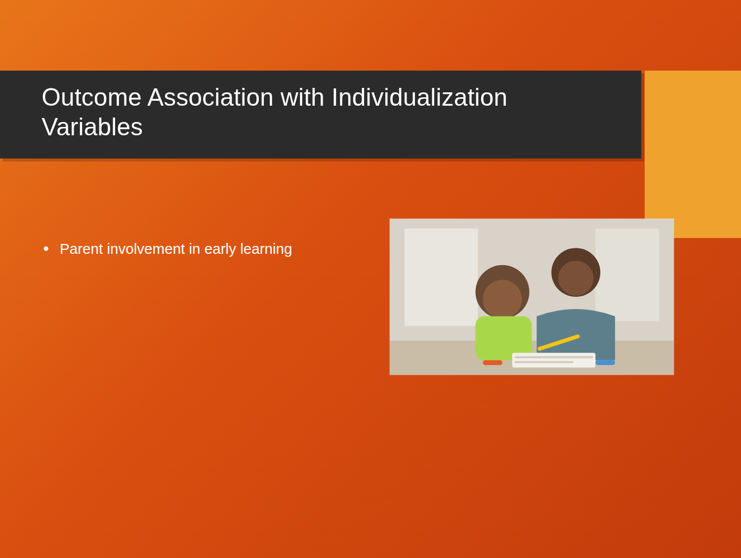Outcome Association with Individualization Variables
Parent involvement in early learning